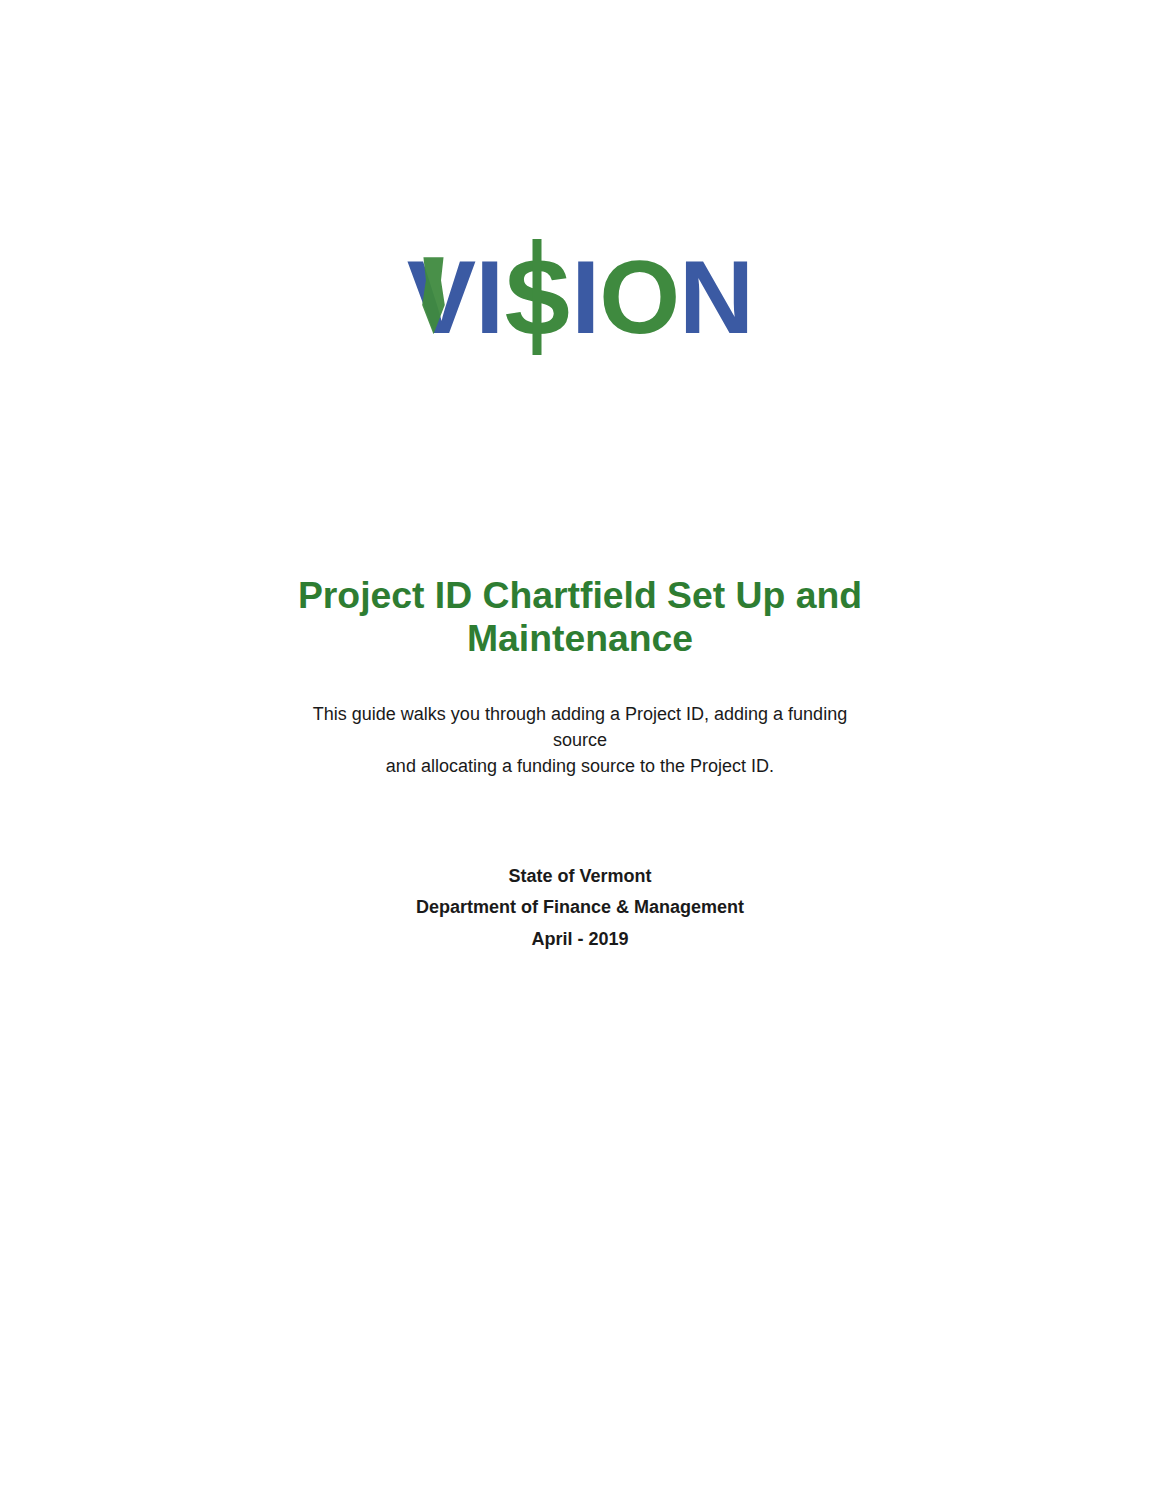VISION
Project ID Chartfield Set Up and Maintenance
This guide walks you through adding a Project ID, adding a funding source
and allocating a funding source to the Project ID.
State of Vermont
Department of Finance & Management
April - 2019